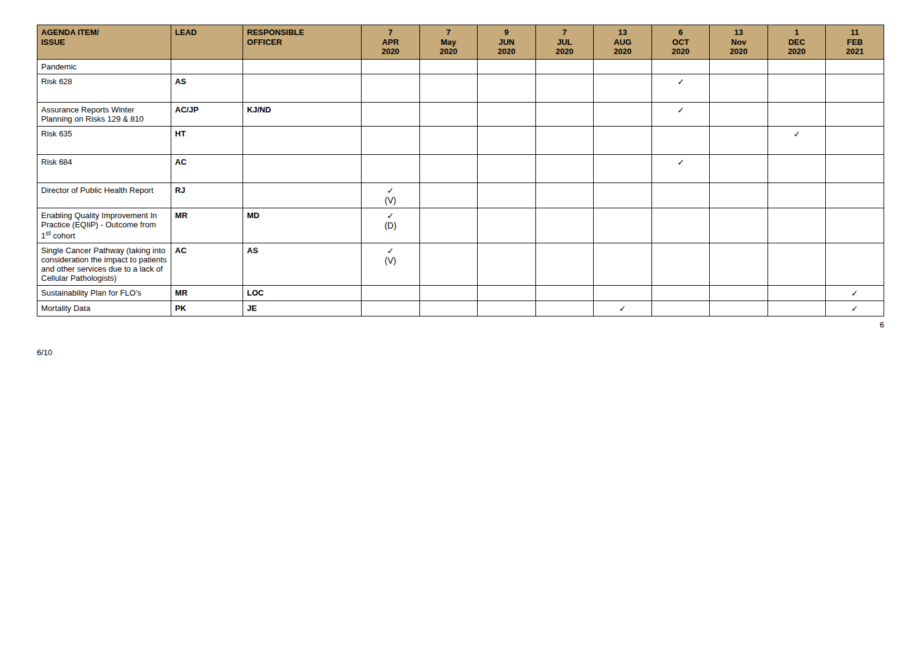| AGENDA ITEM/ ISSUE | LEAD | RESPONSIBLE OFFICER | 7 APR 2020 | 7 May 2020 | 9 JUN 2020 | 7 JUL 2020 | 13 AUG 2020 | 6 OCT 2020 | 13 Nov 2020 | 1 DEC 2020 | 11 FEB 2021 |
| --- | --- | --- | --- | --- | --- | --- | --- | --- | --- | --- | --- |
| Pandemic | | | | | | | | | | | |
| Risk 628 | AS | | | | | | | ✓ | | | |
| Assurance Reports Winter Planning on Risks 129 & 810 | AC/JP | KJ/ND | | | | | | ✓ | | | |
| Risk 635 | HT | | | | | | | | | ✓ | |
| Risk 684 | AC | | | | | | | ✓ | | | |
| Director of Public Health Report | RJ | | ✓ (V) | | | | | | | | |
| Enabling Quality Improvement In Practice (EQIiP) - Outcome from 1 st cohort | MR | MD | ✓ (D) | | | | | | | | |
| Single Cancer Pathway (taking into consideration the impact to patients and other services due to a lack of Cellular Pathologists) | AC | AS | ✓ (V) | | | | | | | | |
| Sustainability Plan for FLO’s | MR | LOC | | | | | | | | | ✓ |
| Mortality Data | PK | JE | | | | | ✓ | | | | ✓ |
6
6/10